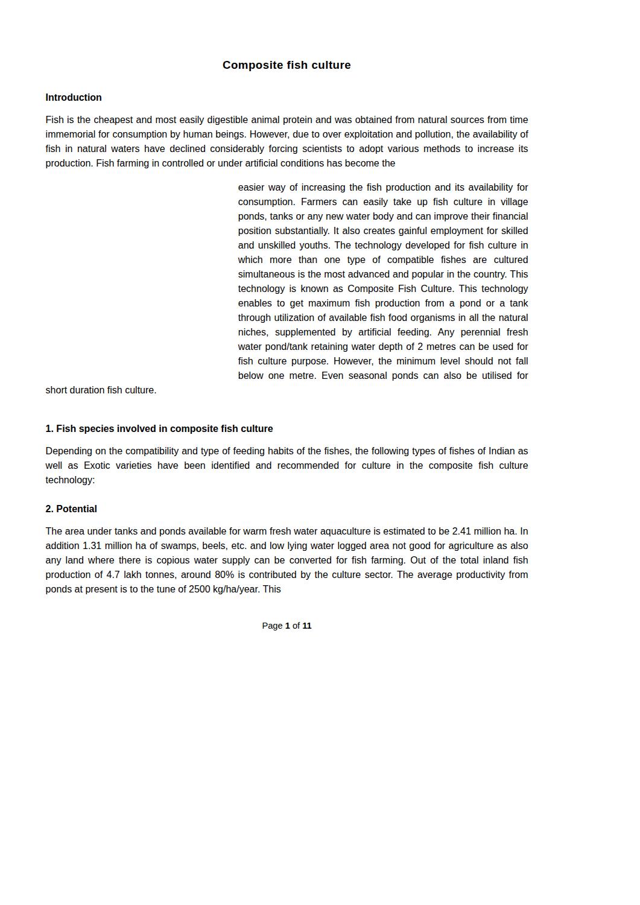Composite fish culture
Introduction
Fish is the cheapest and most easily digestible animal protein and was obtained from natural sources from time immemorial for consumption by human beings. However, due to over exploitation and pollution, the availability of fish in natural waters have declined considerably forcing scientists to adopt various methods to increase its production. Fish farming in controlled or under artificial conditions has become the
easier way of increasing the fish production and its availability for consumption. Farmers can easily take up fish culture in village ponds, tanks or any new water body and can improve their financial position substantially. It also creates gainful employment for skilled and unskilled youths. The technology developed for fish culture in which more than one type of compatible fishes are cultured simultaneous is the most advanced and popular in the country. This technology is known as Composite Fish Culture. This technology enables to get maximum fish production from a pond or a tank through utilization of available fish food organisms in all the natural niches, supplemented by artificial feeding. Any perennial fresh water pond/tank retaining water depth of 2 metres can be used for fish culture purpose. However, the minimum level should not fall below one metre. Even seasonal ponds can also be utilised for short duration fish culture.
1. Fish species involved in composite fish culture
Depending on the compatibility and type of feeding habits of the fishes, the following types of fishes of Indian as well as Exotic varieties have been identified and recommended for culture in the composite fish culture technology:
2. Potential
The area under tanks and ponds available for warm fresh water aquaculture is estimated to be 2.41 million ha. In addition 1.31 million ha of swamps, beels, etc. and low lying water logged area not good for agriculture as also any land where there is copious water supply can be converted for fish farming. Out of the total inland fish production of 4.7 lakh tonnes, around 80% is contributed by the culture sector. The average productivity from ponds at present is to the tune of 2500 kg/ha/year. This
Page 1 of 11